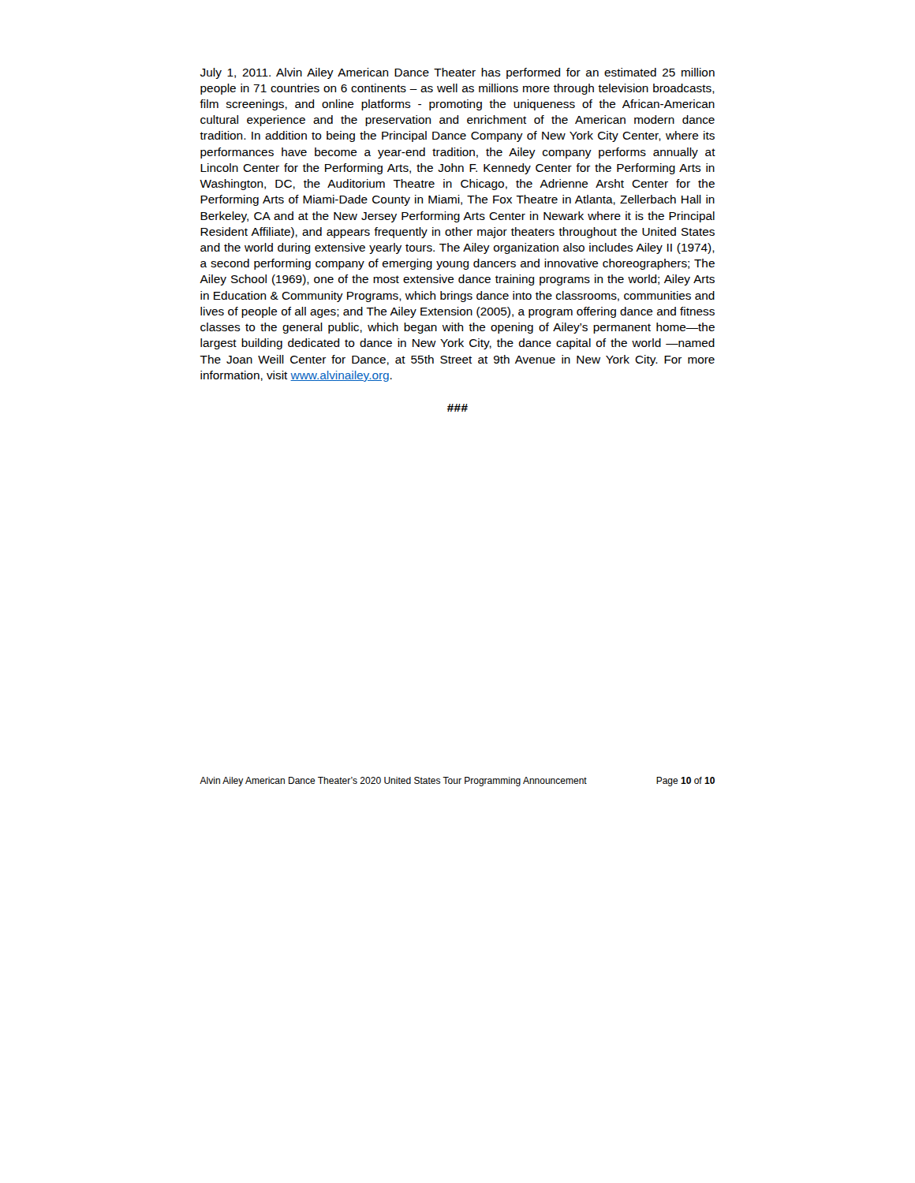July 1, 2011. Alvin Ailey American Dance Theater has performed for an estimated 25 million people in 71 countries on 6 continents – as well as millions more through television broadcasts, film screenings, and online platforms - promoting the uniqueness of the African-American cultural experience and the preservation and enrichment of the American modern dance tradition. In addition to being the Principal Dance Company of New York City Center, where its performances have become a year-end tradition, the Ailey company performs annually at Lincoln Center for the Performing Arts, the John F. Kennedy Center for the Performing Arts in Washington, DC, the Auditorium Theatre in Chicago, the Adrienne Arsht Center for the Performing Arts of Miami-Dade County in Miami, The Fox Theatre in Atlanta, Zellerbach Hall in Berkeley, CA and at the New Jersey Performing Arts Center in Newark where it is the Principal Resident Affiliate), and appears frequently in other major theaters throughout the United States and the world during extensive yearly tours. The Ailey organization also includes Ailey II (1974), a second performing company of emerging young dancers and innovative choreographers; The Ailey School (1969), one of the most extensive dance training programs in the world; Ailey Arts in Education & Community Programs, which brings dance into the classrooms, communities and lives of people of all ages; and The Ailey Extension (2005), a program offering dance and fitness classes to the general public, which began with the opening of Ailey’s permanent home—the largest building dedicated to dance in New York City, the dance capital of the world —named The Joan Weill Center for Dance, at 55th Street at 9th Avenue in New York City. For more information, visit www.alvinailey.org.
###
Alvin Ailey American Dance Theater’s 2020 United States Tour Programming Announcement
Page 10 of 10